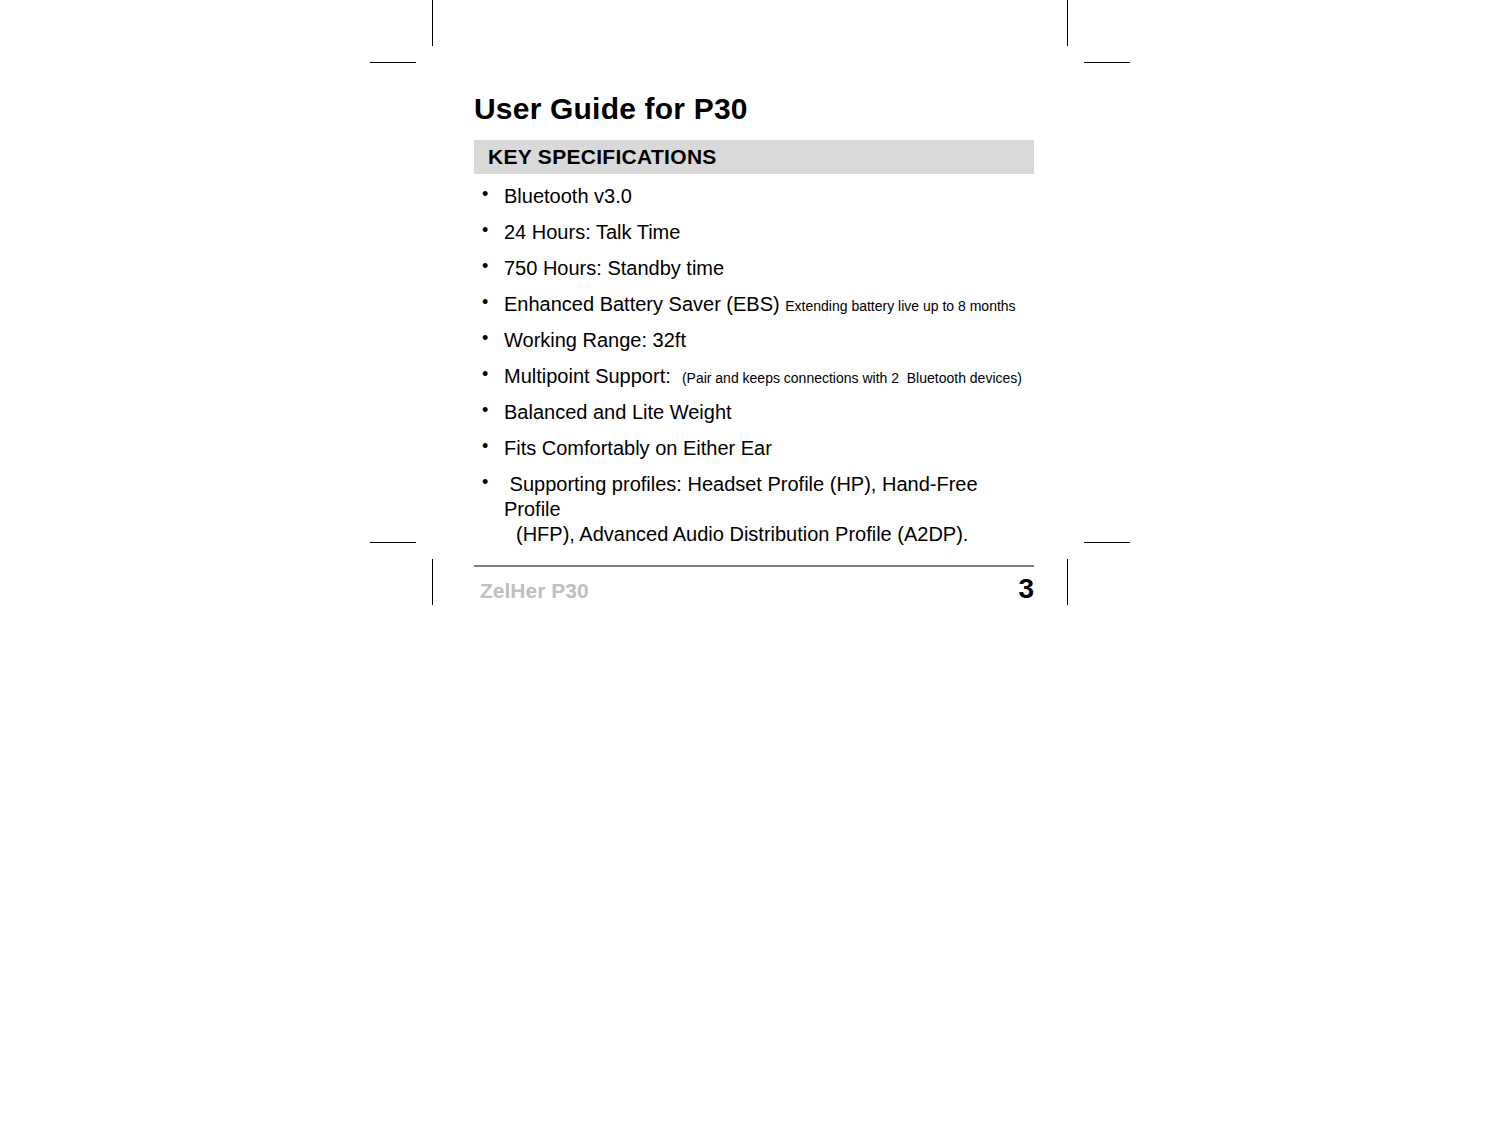User Guide for P30
KEY SPECIFICATIONS
Bluetooth v3.0
24 Hours: Talk Time
750 Hours: Standby time
Enhanced Battery Saver (EBS) Extending battery live up to 8 months
Working Range: 32ft
Multipoint Support: (Pair and keeps connections with 2 Bluetooth devices)
Balanced and Lite Weight
Fits Comfortably on Either Ear
Supporting profiles: Headset Profile (HP), Hand-Free Profile(HFP), Advanced Audio Distribution Profile (A2DP).
ZelHer P30 3